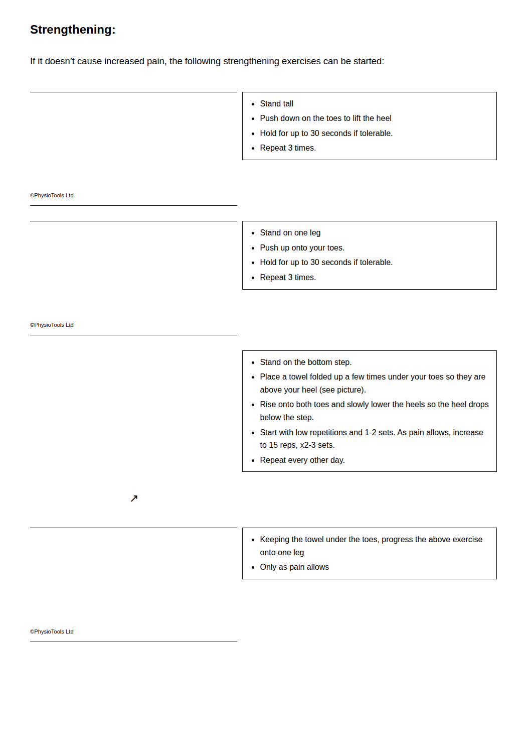Strengthening:
If it doesn’t cause increased pain, the following strengthening exercises can be started:
| ©PhysioTools Ltd | Stand tall Push down on the toes to lift the heel Hold for up to 30 seconds if tolerable. Repeat 3 times. |
| ©PhysioTools Ltd | Stand on one leg Push up onto your toes. Hold for up to 30 seconds if tolerable. Repeat 3 times. |
| ↗ | Stand on the bottom step. Place a towel folded up a few times under your toes so they are above your heel (see picture). Rise onto both toes and slowly lower the heels so the heel drops below the step. Start with low repetitions and 1-2 sets. As pain allows, increase to 15 reps, x2-3 sets. Repeat every other day. |
| ©PhysioTools Ltd | Keeping the towel under the toes, progress the above exercise onto one leg Only as pain allows |